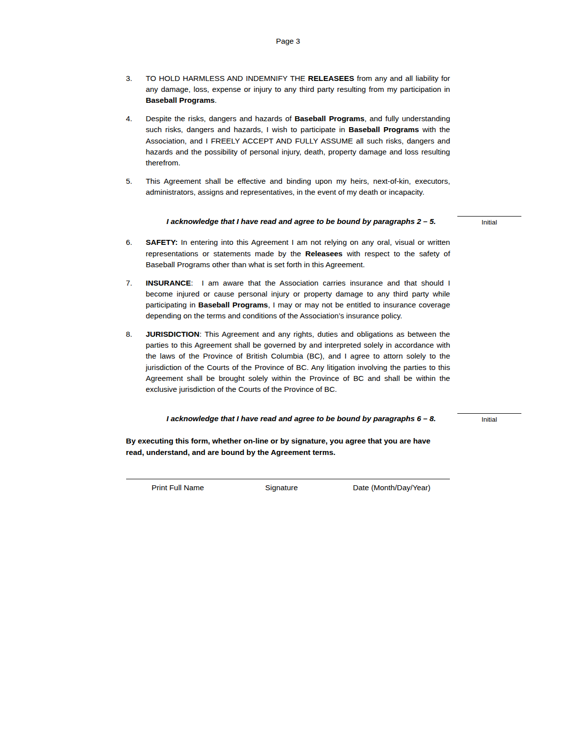Page 3
3. TO HOLD HARMLESS AND INDEMNIFY THE RELEASEES from any and all liability for any damage, loss, expense or injury to any third party resulting from my participation in Baseball Programs.
4. Despite the risks, dangers and hazards of Baseball Programs, and fully understanding such risks, dangers and hazards, I wish to participate in Baseball Programs with the Association, and I FREELY ACCEPT AND FULLY ASSUME all such risks, dangers and hazards and the possibility of personal injury, death, property damage and loss resulting therefrom.
5. This Agreement shall be effective and binding upon my heirs, next-of-kin, executors, administrators, assigns and representatives, in the event of my death or incapacity.
I acknowledge that I have read and agree to be bound by paragraphs 2 – 5.
Initial
6. SAFETY: In entering into this Agreement I am not relying on any oral, visual or written representations or statements made by the Releasees with respect to the safety of Baseball Programs other than what is set forth in this Agreement.
7. INSURANCE: I am aware that the Association carries insurance and that should I become injured or cause personal injury or property damage to any third party while participating in Baseball Programs, I may or may not be entitled to insurance coverage depending on the terms and conditions of the Association’s insurance policy.
8. JURISDICTION: This Agreement and any rights, duties and obligations as between the parties to this Agreement shall be governed by and interpreted solely in accordance with the laws of the Province of British Columbia (BC), and I agree to attorn solely to the jurisdiction of the Courts of the Province of BC. Any litigation involving the parties to this Agreement shall be brought solely within the Province of BC and shall be within the exclusive jurisdiction of the Courts of the Province of BC.
I acknowledge that I have read and agree to be bound by paragraphs 6 – 8.
Initial
By executing this form, whether on-line or by signature, you agree that you are have read, understand, and are bound by the Agreement terms.
Print Full Name
Signature
Date (Month/Day/Year)